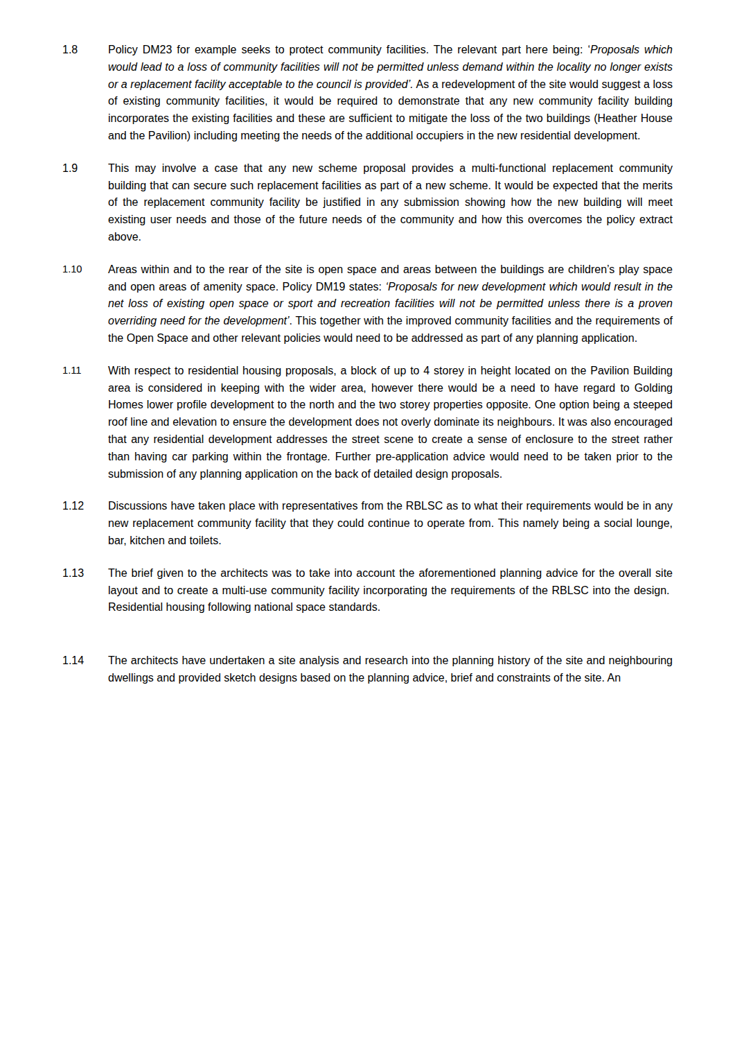1.8
Policy DM23 for example seeks to protect community facilities. The relevant part here being: ‘Proposals which would lead to a loss of community facilities will not be permitted unless demand within the locality no longer exists or a replacement facility acceptable to the council is provided’. As a redevelopment of the site would suggest a loss of existing community facilities, it would be required to demonstrate that any new community facility building incorporates the existing facilities and these are sufficient to mitigate the loss of the two buildings (Heather House and the Pavilion) including meeting the needs of the additional occupiers in the new residential development.
1.9
This may involve a case that any new scheme proposal provides a multi-functional replacement community building that can secure such replacement facilities as part of a new scheme. It would be expected that the merits of the replacement community facility be justified in any submission showing how the new building will meet existing user needs and those of the future needs of the community and how this overcomes the policy extract above.
1.10
Areas within and to the rear of the site is open space and areas between the buildings are children’s play space and open areas of amenity space. Policy DM19 states: ‘Proposals for new development which would result in the net loss of existing open space or sport and recreation facilities will not be permitted unless there is a proven overriding need for the development’. This together with the improved community facilities and the requirements of the Open Space and other relevant policies would need to be addressed as part of any planning application.
1.11
With respect to residential housing proposals, a block of up to 4 storey in height located on the Pavilion Building area is considered in keeping with the wider area, however there would be a need to have regard to Golding Homes lower profile development to the north and the two storey properties opposite. One option being a steeped roof line and elevation to ensure the development does not overly dominate its neighbours. It was also encouraged that any residential development addresses the street scene to create a sense of enclosure to the street rather than having car parking within the frontage. Further pre-application advice would need to be taken prior to the submission of any planning application on the back of detailed design proposals.
1.12
Discussions have taken place with representatives from the RBLSC as to what their requirements would be in any new replacement community facility that they could continue to operate from. This namely being a social lounge, bar, kitchen and toilets.
1.13
The brief given to the architects was to take into account the aforementioned planning advice for the overall site layout and to create a multi-use community facility incorporating the requirements of the RBLSC into the design. Residential housing following national space standards.
1.14
The architects have undertaken a site analysis and research into the planning history of the site and neighbouring dwellings and provided sketch designs based on the planning advice, brief and constraints of the site. An